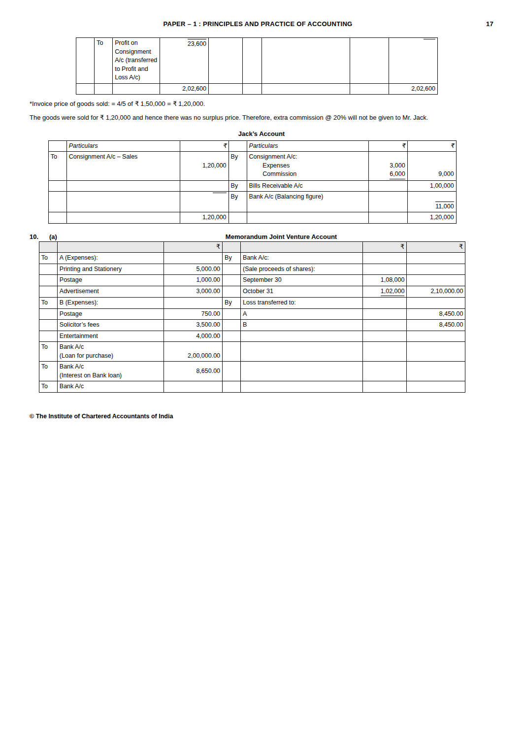PAPER – 1 : PRINCIPLES AND PRACTICE OF ACCOUNTING 17
| | To | Profit on Consignment A/c (transferred to Profit and Loss A/c) | 23,600 | | | | | |
| | | | 2,02,600 | | | | | 2,02,600 |
*Invoice price of goods sold: = 4/5 of ₹ 1,50,000 = ₹ 1,20,000.
The goods were sold for ₹ 1,20,000 and hence there was no surplus price. Therefore, extra commission @ 20% will not be given to Mr. Jack.
Jack’s Account
| | Particulars | ₹ | | Particulars | ₹ | ₹ |
| To | Consignment A/c – Sales | 1,20,000 | By | Consignment A/c: Expenses Commission | 3,000 6,000 | 9,000 |
| | | | By | Bills Receivable A/c | | 1,00,000 |
| | | | By | Bank A/c (Balancing figure) | | 11,000 |
| | | 1,20,000 | | | | 1,20,000 |
10.
(a)
Memorandum Joint Venture Account
| | | ₹ | | | ₹ | ₹ |
| To | A (Expenses): | | By | Bank A/c: | | |
| | Printing and Stationery | 5,000.00 | | (Sale proceeds of shares): | | |
| | Postage | 1,000.00 | | September 30 | 1,08,000 | |
| | Advertisement | 3,000.00 | | October 31 | 1,02,000 | 2,10,000.00 |
| To | B (Expenses): | | By | Loss transferred to: | | |
| | Postage | 750.00 | | A | | 8,450.00 |
| | Solicitor’s fees | 3,500.00 | | B | | 8,450.00 |
| | Entertainment | 4,000.00 | | | | |
| To | Bank A/c (Loan for purchase) | 2,00,000.00 | | | | |
| To | Bank A/c (Interest on Bank loan) | 8,650.00 | | | | |
| To | Bank A/c | | | | | |
© The Institute of Chartered Accountants of India